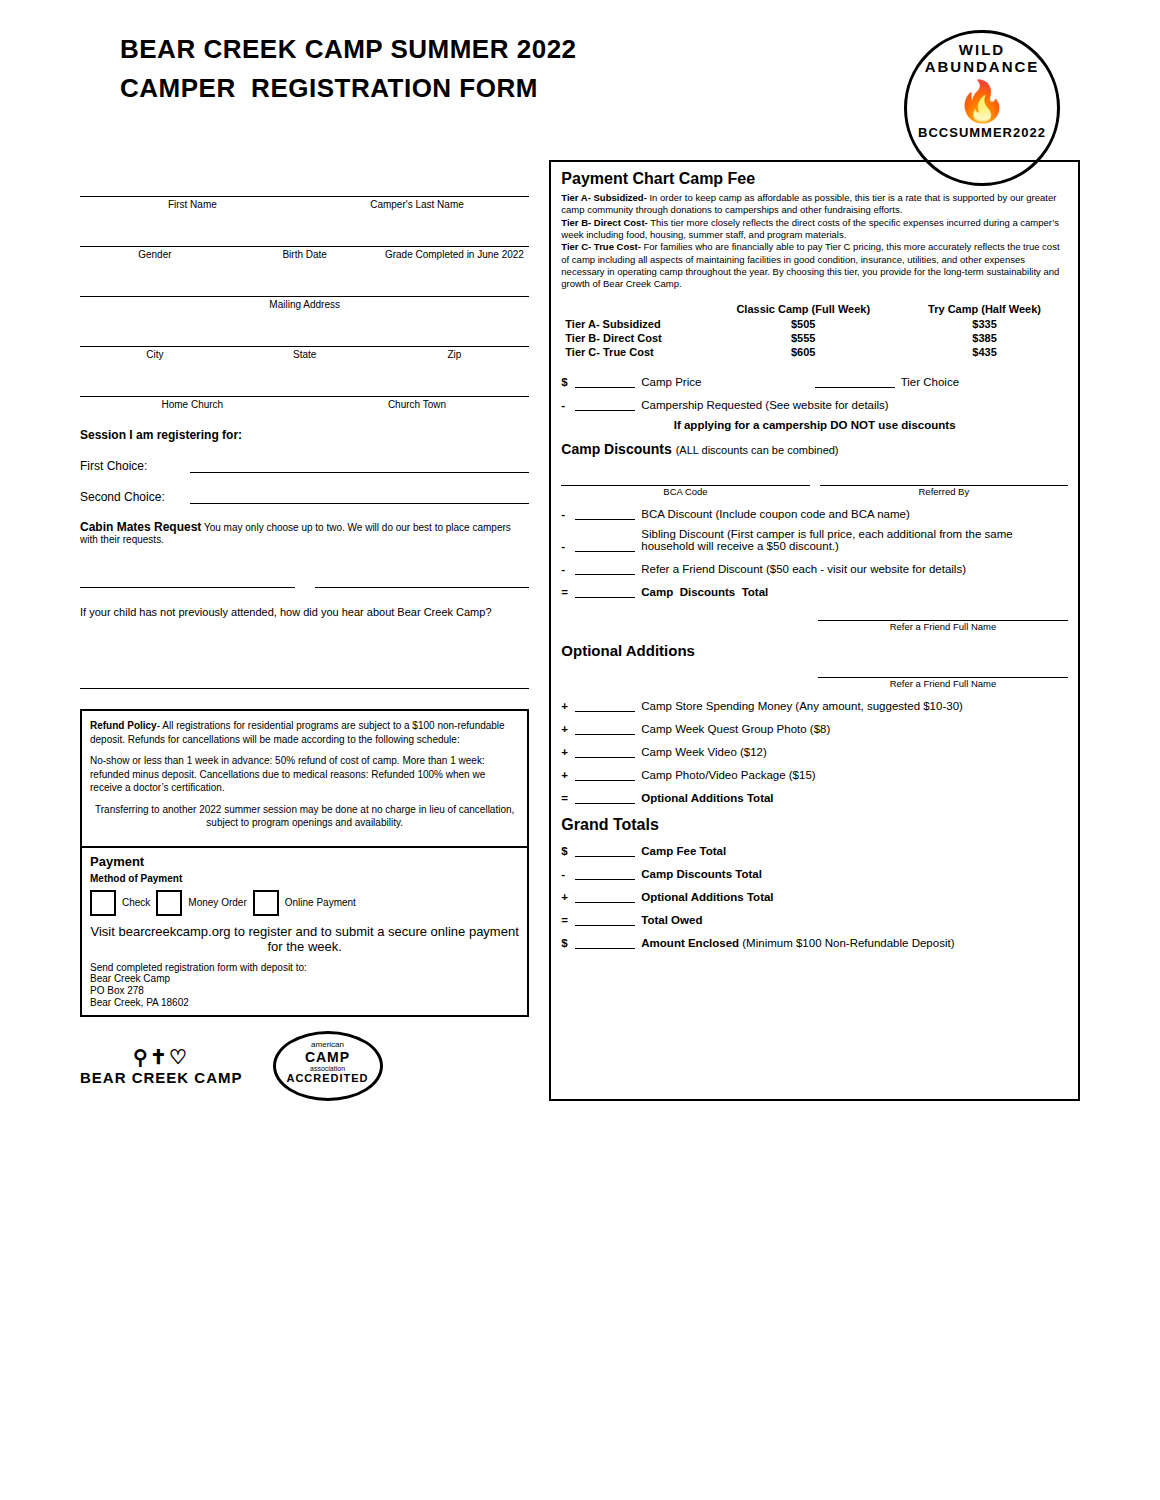BEAR CREEK CAMP SUMMER 2022
CAMPER REGISTRATION FORM
WILD ABUNDANCE
🔥
BCCSUMMER2022
First Name Camper's Last Name
Gender Birth Date Grade Completed in June 2022
Mailing Address
City State Zip
Home Church Church Town
Session I am registering for:
First Choice:
Second Choice:
Cabin Mates Request You may only choose up to two. We will do our best to place campers with their requests.
If your child has not previously attended, how did you hear about Bear Creek Camp?
Refund Policy- All registrations for residential programs are subject to a $100 non-refundable deposit. Refunds for cancellations will be made according to the following schedule:
No-show or less than 1 week in advance: 50% refund of cost of camp. More than 1 week: refunded minus deposit. Cancellations due to medical reasons: Refunded 100% when we receive a doctor’s certification.
Transferring to another 2022 summer session may be done at no charge in lieu of cancellation, subject to program openings and availability.
Payment
Method of Payment
Check Money Order Online Payment
Visit bearcreekcamp.org to register and to submit a secure online payment for the week.
Send completed registration form with deposit to:
Bear Creek Camp
PO Box 278
Bear Creek, PA 18602
⚲✝♡
BEAR CREEK CAMP
american
CAMP
association
ACCREDITED
Payment Chart Camp Fee
Tier A- Subsidized- In order to keep camp as affordable as possible, this tier is a rate that is supported by our greater camp community through donations to camperships and other fundraising efforts.
Tier B- Direct Cost- This tier more closely reflects the direct costs of the specific expenses incurred during a camper’s week including food, housing, summer staff, and program materials.
Tier C- True Cost- For families who are financially able to pay Tier C pricing, this more accurately reflects the true cost of camp including all aspects of maintaining facilities in good condition, insurance, utilities, and other expenses necessary in operating camp throughout the year. By choosing this tier, you provide for the long-term sustainability and growth of Bear Creek Camp.
| | Classic Camp (Full Week) | Try Camp (Half Week) |
| --- | --- | --- |
| Tier A- Subsidized | $505 | $335 |
| Tier B- Direct Cost | $555 | $385 |
| Tier C- True Cost | $605 | $435 |
$ Camp Price Tier Choice
- Campership Requested (See website for details)
If applying for a campership DO NOT use discounts
Camp Discounts (ALL discounts can be combined)
BCA Code Referred By
- BCA Discount (Include coupon code and BCA name)
- Sibling Discount (First camper is full price, each additional from the same household will receive a $50 discount.)
- Refer a Friend Discount ($50 each - visit our website for details)
= Camp Discounts Total
Refer a Friend Full Name
Optional Additions
Refer a Friend Full Name
+ Camp Store Spending Money (Any amount, suggested $10-30)
+ Camp Week Quest Group Photo ($8)
+ Camp Week Video ($12)
+ Camp Photo/Video Package ($15)
= Optional Additions Total
Grand Totals
$ Camp Fee Total
- Camp Discounts Total
+ Optional Additions Total
= Total Owed
$ Amount Enclosed (Minimum $100 Non-Refundable Deposit)